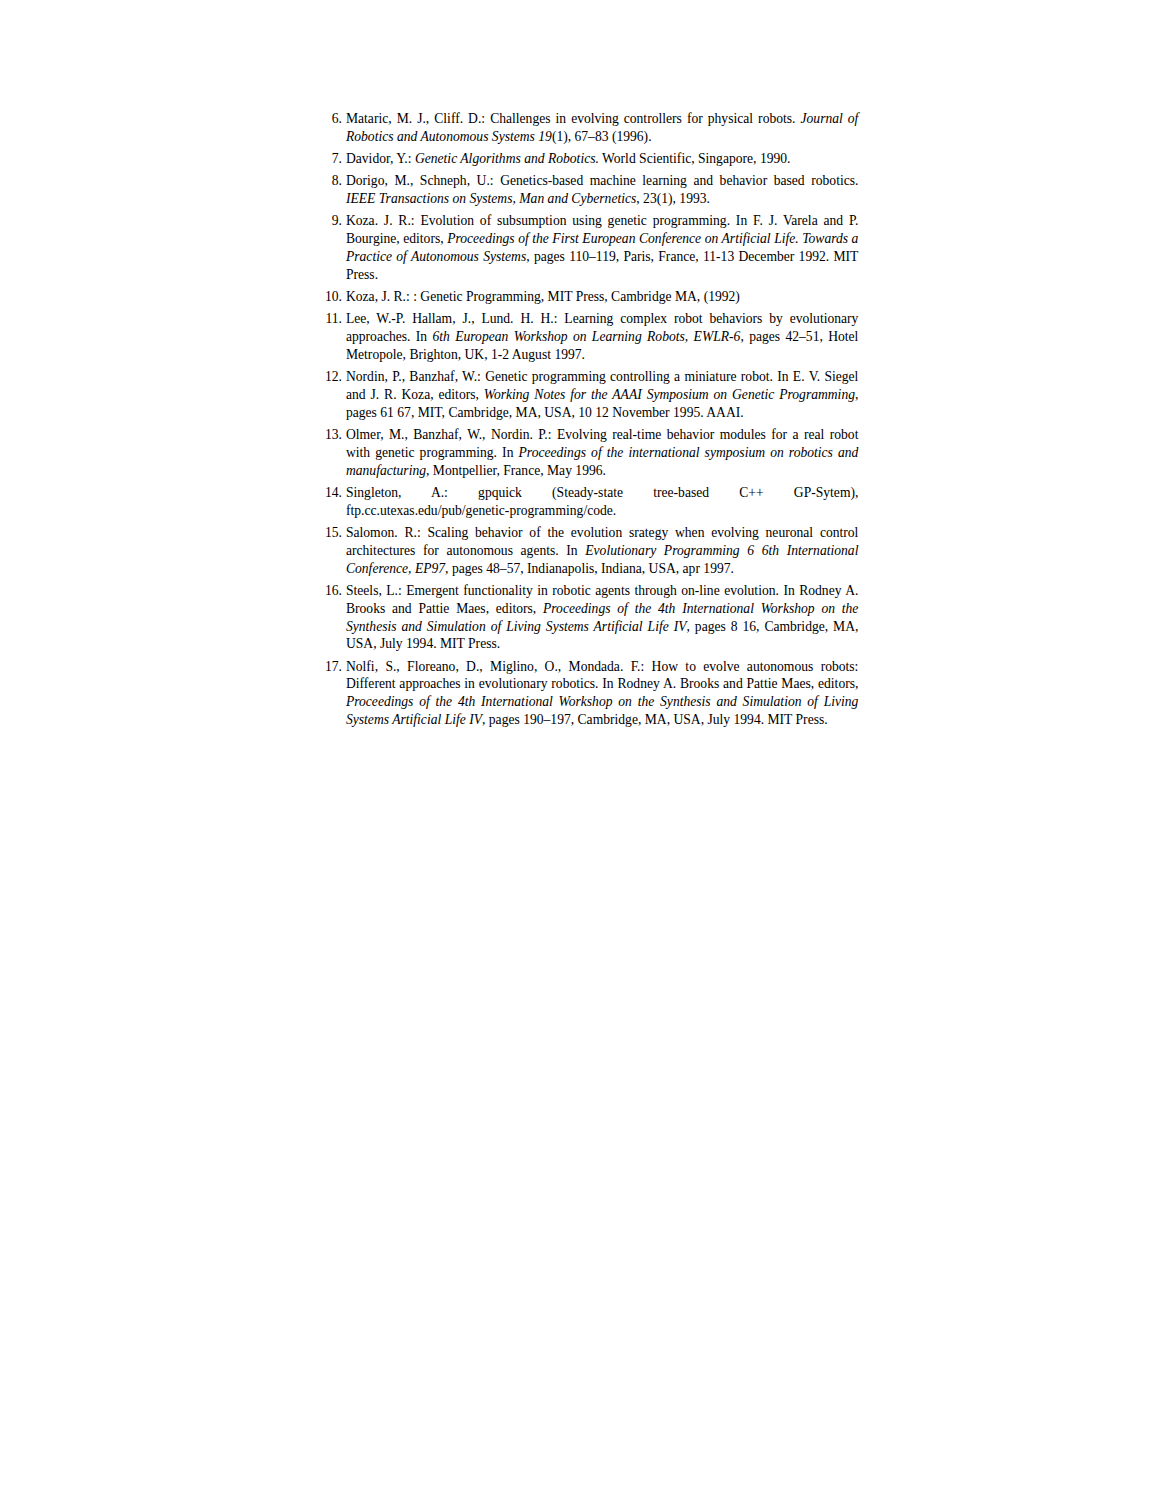6. Mataric, M. J., Cliff. D.: Challenges in evolving controllers for physical robots. Journal of Robotics and Autonomous Systems 19(1), 67–83 (1996).
7. Davidor, Y.: Genetic Algorithms and Robotics. World Scientific, Singapore, 1990.
8. Dorigo, M., Schneph, U.: Genetics-based machine learning and behavior based robotics. IEEE Transactions on Systems, Man and Cybernetics, 23(1), 1993.
9. Koza. J. R.: Evolution of subsumption using genetic programming. In F. J. Varela and P. Bourgine, editors, Proceedings of the First European Conference on Artificial Life. Towards a Practice of Autonomous Systems, pages 110–119, Paris, France, 11-13 December 1992. MIT Press.
10. Koza, J. R.: : Genetic Programming, MIT Press, Cambridge MA, (1992)
11. Lee, W.-P. Hallam, J., Lund. H. H.: Learning complex robot behaviors by evolutionary approaches. In 6th European Workshop on Learning Robots, EWLR-6, pages 42–51, Hotel Metropole, Brighton, UK, 1-2 August 1997.
12. Nordin, P., Banzhaf, W.: Genetic programming controlling a miniature robot. In E. V. Siegel and J. R. Koza, editors, Working Notes for the AAAI Symposium on Genetic Programming, pages 61 67, MIT, Cambridge, MA, USA, 10 12 November 1995. AAAI.
13. Olmer, M., Banzhaf, W., Nordin. P.: Evolving real-time behavior modules for a real robot with genetic programming. In Proceedings of the international symposium on robotics and manufacturing, Montpellier, France, May 1996.
14. Singleton, A.: gpquick (Steady-state tree-based C++ GP-Sytem), ftp.cc.utexas.edu/pub/genetic-programming/code.
15. Salomon. R.: Scaling behavior of the evolution srategy when evolving neuronal control architectures for autonomous agents. In Evolutionary Programming 6 6th International Conference, EP97, pages 48–57, Indianapolis, Indiana, USA, apr 1997.
16. Steels, L.: Emergent functionality in robotic agents through on-line evolution. In Rodney A. Brooks and Pattie Maes, editors, Proceedings of the 4th International Workshop on the Synthesis and Simulation of Living Systems Artificial Life IV, pages 8 16, Cambridge, MA, USA, July 1994. MIT Press.
17. Nolfi, S., Floreano, D., Miglino, O., Mondada. F.: How to evolve autonomous robots: Different approaches in evolutionary robotics. In Rodney A. Brooks and Pattie Maes, editors, Proceedings of the 4th International Workshop on the Synthesis and Simulation of Living Systems Artificial Life IV, pages 190–197, Cambridge, MA, USA, July 1994. MIT Press.